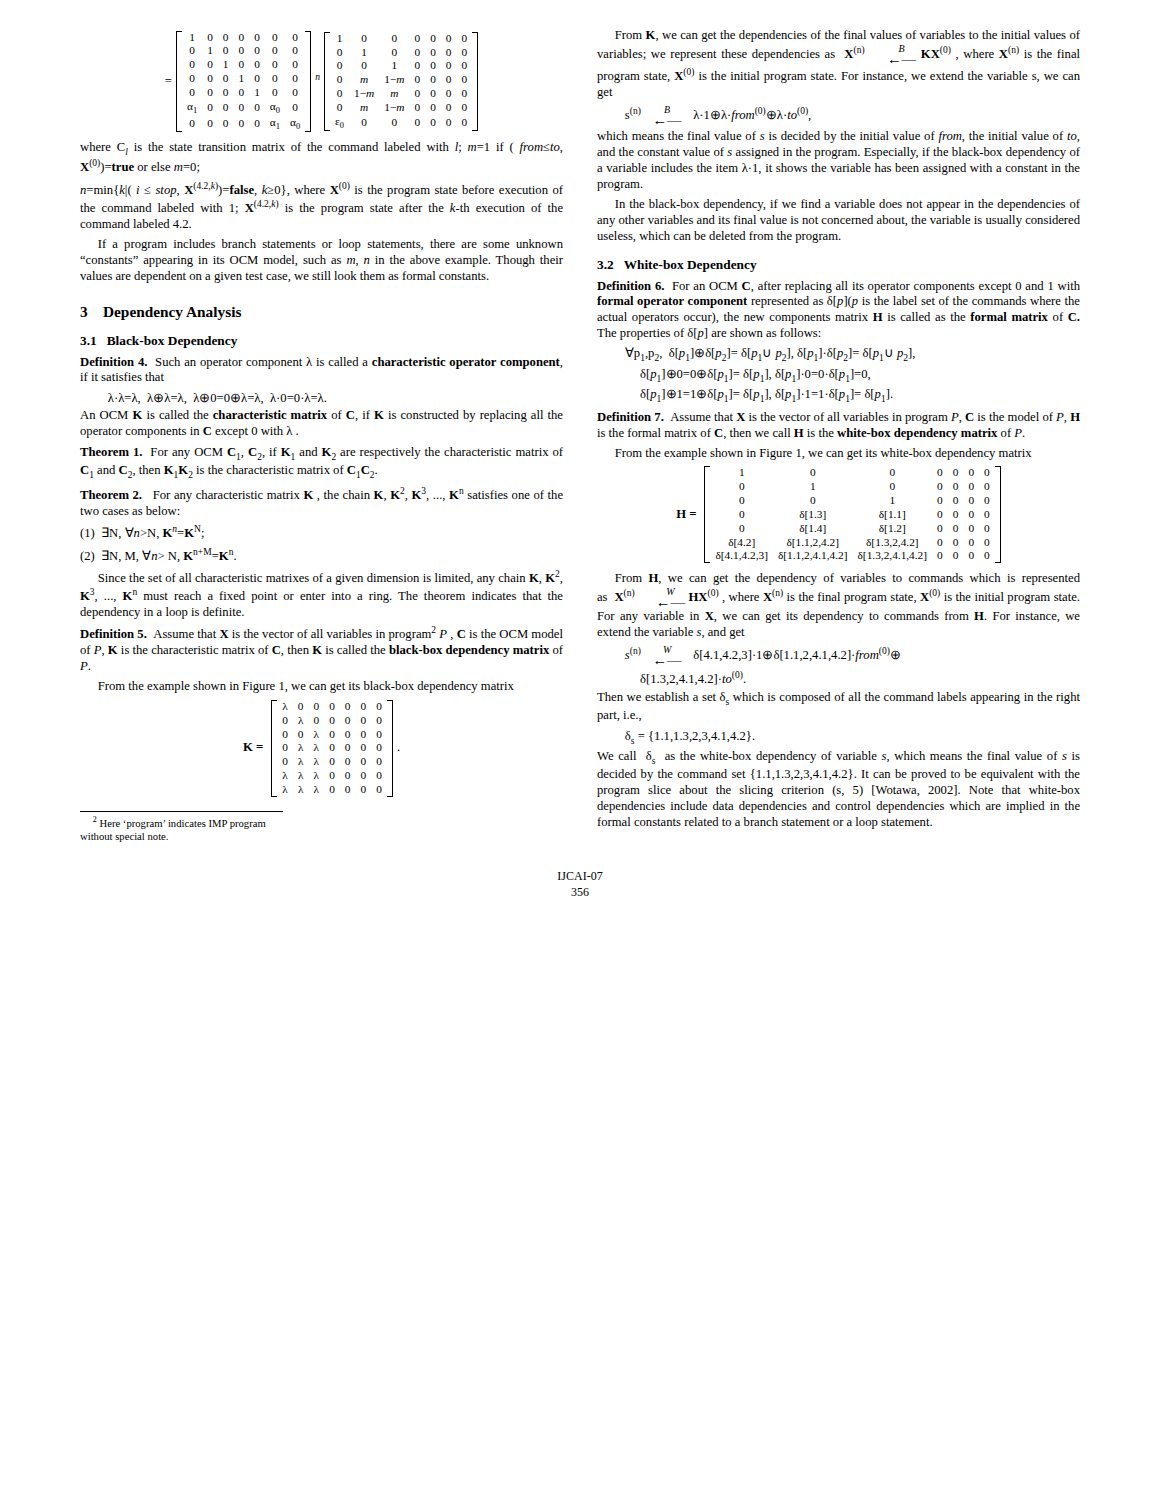=
| 1 | 0 | 0 | 0 | 0 | 0 | 0 |
| 0 | 1 | 0 | 0 | 0 | 0 | 0 |
| 0 | 0 | 1 | 0 | 0 | 0 | 0 |
| 0 | 0 | 0 | 1 | 0 | 0 | 0 |
| 0 | 0 | 0 | 0 | 1 | 0 | 0 |
| α 1 | 0 | 0 | 0 | 0 | α 0 | 0 |
| 0 | 0 | 0 | 0 | 0 | α 1 | α 0 |
n
| 1 | 0 | 0 | 0 | 0 | 0 | 0 |
| 0 | 1 | 0 | 0 | 0 | 0 | 0 |
| 0 | 0 | 1 | 0 | 0 | 0 | 0 |
| 0 | m | 1− m | 0 | 0 | 0 | 0 |
| 0 | 1− m | m | 0 | 0 | 0 | 0 |
| 0 | m | 1− m | 0 | 0 | 0 | 0 |
| ε 0 | 0 | 0 | 0 | 0 | 0 | 0 |
where Cl is the state transition matrix of the command labeled with l; m=1 if ( from≤to, X(0))=true or else m=0;
n=min{k|( i ≤ stop, X(4.2,k))=false, k≥0}, where X(0) is the program state before execution of the command labeled with 1; X(4.2,k) is the program state after the k-th execution of the command labeled 4.2.
If a program includes branch statements or loop statements, there are some unknown “constants” appearing in its OCM model, such as m, n in the above example. Though their values are dependent on a given test case, we still look them as formal constants.
3 Dependency Analysis
3.1 Black-box Dependency
Definition 4. Such an operator component λ is called a characteristic operator component, if it satisfies that
λ·λ=λ, λ⊕λ=λ, λ⊕0=0⊕λ=λ, λ·0=0·λ=λ.
An OCM K is called the characteristic matrix of C, if K is constructed by replacing all the operator components in C except 0 with λ .
Theorem 1. For any OCM C 1, C 2, if K 1 and K 2 are respectively the characteristic matrix of C 1 and C 2, then K 1 K 2 is the characteristic matrix of C 1 C 2.
Theorem 2. For any characteristic matrix K , the chain K, K 2, K 3, ..., Kn satisfies one of the two cases as below:
(1) ∃N, ∀n>N, Kn=KN;
(2) ∃N, M, ∀n> N, Kn+M=Kn.
Since the set of all characteristic matrixes of a given dimension is limited, any chain K, K 2, K 3, ..., Kn must reach a fixed point or enter into a ring. The theorem indicates that the dependency in a loop is definite.
Definition 5. Assume that X is the vector of all variables in program2 P , C is the OCM model of P, K is the characteristic matrix of C, then K is called the black-box dependency matrix of P.
From the example shown in Figure 1, we can get its black-box dependency matrix
K =
| λ | 0 | 0 | 0 | 0 | 0 | 0 |
| 0 | λ | 0 | 0 | 0 | 0 | 0 |
| 0 | 0 | λ | 0 | 0 | 0 | 0 |
| 0 | λ | λ | 0 | 0 | 0 | 0 |
| 0 | λ | λ | 0 | 0 | 0 | 0 |
| λ | λ | λ | 0 | 0 | 0 | 0 |
| λ | λ | λ | 0 | 0 | 0 | 0 |
.
2 Here ‘program’ indicates IMP program without special note.
From K, we can get the dependencies of the final values of variables to the initial values of variables; we represent these dependencies as X(n) B←— KX(0) , where X(n) is the final program state, X(0) is the initial program state. For instance, we extend the variable s, we can get
s(n) B←— λ·1⊕λ·from(0)⊕λ·to(0),
which means the final value of s is decided by the initial value of from, the initial value of to, and the constant value of s assigned in the program. Especially, if the black-box dependency of a variable includes the item λ·1, it shows the variable has been assigned with a constant in the program.
In the black-box dependency, if we find a variable does not appear in the dependencies of any other variables and its final value is not concerned about, the variable is usually considered useless, which can be deleted from the program.
3.2 White-box Dependency
Definition 6. For an OCM C, after replacing all its operator components except 0 and 1 with formal operator component represented as δ[p](p is the label set of the commands where the actual operators occur), the new components matrix H is called as the formal matrix of C. The properties of δ[p] are shown as follows:
∀p1,p2, δ[p 1]⊕δ[p 2]= δ[p 1∪ p 2], δ[p 1]·δ[p 2]= δ[p 1∪ p 2],
δ[p 1]⊕0=0⊕δ[p 1]= δ[p 1], δ[p 1]·0=0·δ[p 1]=0,
δ[p 1]⊕1=1⊕δ[p 1]= δ[p 1], δ[p 1]·1=1·δ[p 1]= δ[p 1].
Definition 7. Assume that X is the vector of all variables in program P, C is the model of P, H is the formal matrix of C, then we call H is the white-box dependency matrix of P.
From the example shown in Figure 1, we can get its white-box dependency matrix
H =
| 1 | 0 | 0 | 0 | 0 | 0 | 0 |
| 0 | 1 | 0 | 0 | 0 | 0 | 0 |
| 0 | 0 | 1 | 0 | 0 | 0 | 0 |
| 0 | δ[1.3] | δ[1.1] | 0 | 0 | 0 | 0 |
| 0 | δ[1.4] | δ[1.2] | 0 | 0 | 0 | 0 |
| δ[4.2] | δ[1.1,2,4.2] | δ[1.3,2,4.2] | 0 | 0 | 0 | 0 |
| δ[4.1,4.2,3] | δ[1.1,2,4.1,4.2] | δ[1.3,2,4.1,4.2] | 0 | 0 | 0 | 0 |
From H, we can get the dependency of variables to commands which is represented as X(n) W←— HX(0) , where X(n) is the final program state, X(0) is the initial program state. For any variable in X, we can get its dependency to commands from H. For instance, we extend the variable s, and get
s(n) W←— δ[4.1,4.2,3]·1⊕δ[1.1,2,4.1,4.2]·from(0)⊕
δ[1.3,2,4.1,4.2]·to(0).
Then we establish a set δs which is composed of all the command labels appearing in the right part, i.e.,
δs = {1.1,1.3,2,3,4.1,4.2}.
We call δs as the white-box dependency of variable s, which means the final value of s is decided by the command set {1.1,1.3,2,3,4.1,4.2}. It can be proved to be equivalent with the program slice about the slicing criterion (s, 5) [Wotawa, 2002]. Note that white-box dependencies include data dependencies and control dependencies which are implied in the formal constants related to a branch statement or a loop statement.
IJCAI-07
356